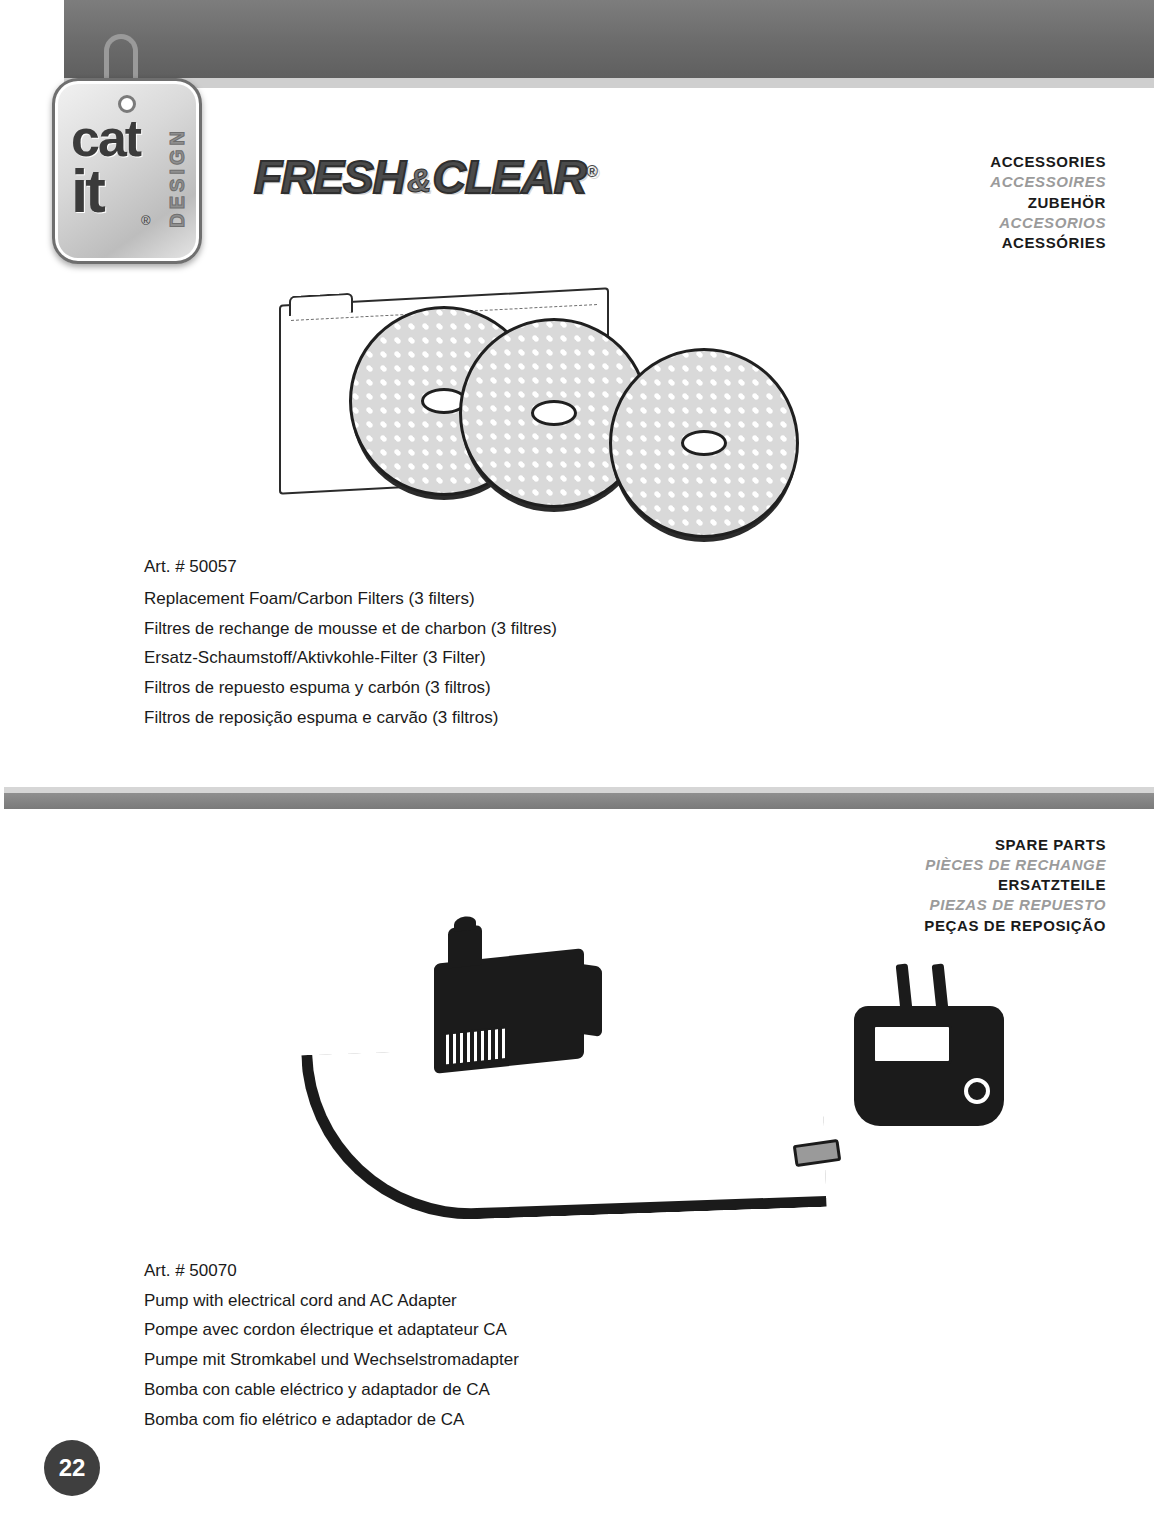cat
it
®
DESIGN
FRESH&CLEAR®
ACCESSORIES
ACCESSOIRES
ZUBEHÖR
ACCESORIOS
ACESSÓRIES
Art. # 50057
Replacement Foam/Carbon Filters (3 filters)
Filtres de rechange de mousse et de charbon (3 filtres)
Ersatz-Schaumstoff/Aktivkohle-Filter (3 Filter)
Filtros de repuesto espuma y carbón (3 filtros)
Filtros de reposição espuma e carvão (3 filtros)
SPARE PARTS
PIÈCES DE RECHANGE
ERSATZTEILE
PIEZAS DE REPUESTO
PEÇAS DE REPOSIÇÃO
Art. # 50070
Pump with electrical cord and AC Adapter
Pompe avec cordon électrique et adaptateur CA
Pumpe mit Stromkabel und Wechselstromadapter
Bomba con cable eléctrico y adaptador de CA
Bomba com fio elétrico e adaptador de CA
22